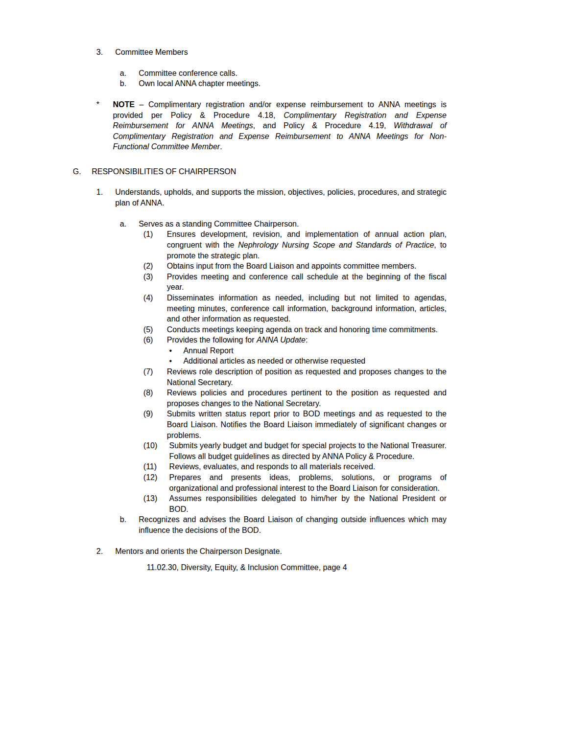3. Committee Members
a. Committee conference calls.
b. Own local ANNA chapter meetings.
* NOTE – Complimentary registration and/or expense reimbursement to ANNA meetings is provided per Policy & Procedure 4.18, Complimentary Registration and Expense Reimbursement for ANNA Meetings, and Policy & Procedure 4.19, Withdrawal of Complimentary Registration and Expense Reimbursement to ANNA Meetings for Non-Functional Committee Member.
G. RESPONSIBILITIES OF CHAIRPERSON
1. Understands, upholds, and supports the mission, objectives, policies, procedures, and strategic plan of ANNA.
a. Serves as a standing Committee Chairperson.
(1) Ensures development, revision, and implementation of annual action plan, congruent with the Nephrology Nursing Scope and Standards of Practice, to promote the strategic plan.
(2) Obtains input from the Board Liaison and appoints committee members.
(3) Provides meeting and conference call schedule at the beginning of the fiscal year.
(4) Disseminates information as needed, including but not limited to agendas, meeting minutes, conference call information, background information, articles, and other information as requested.
(5) Conducts meetings keeping agenda on track and honoring time commitments.
(6) Provides the following for ANNA Update:
• Annual Report
• Additional articles as needed or otherwise requested
(7) Reviews role description of position as requested and proposes changes to the National Secretary.
(8) Reviews policies and procedures pertinent to the position as requested and proposes changes to the National Secretary.
(9) Submits written status report prior to BOD meetings and as requested to the Board Liaison. Notifies the Board Liaison immediately of significant changes or problems.
(10) Submits yearly budget and budget for special projects to the National Treasurer. Follows all budget guidelines as directed by ANNA Policy & Procedure.
(11) Reviews, evaluates, and responds to all materials received.
(12) Prepares and presents ideas, problems, solutions, or programs of organizational and professional interest to the Board Liaison for consideration.
(13) Assumes responsibilities delegated to him/her by the National President or BOD.
b. Recognizes and advises the Board Liaison of changing outside influences which may influence the decisions of the BOD.
2. Mentors and orients the Chairperson Designate.
11.02.30, Diversity, Equity, & Inclusion Committee, page 4